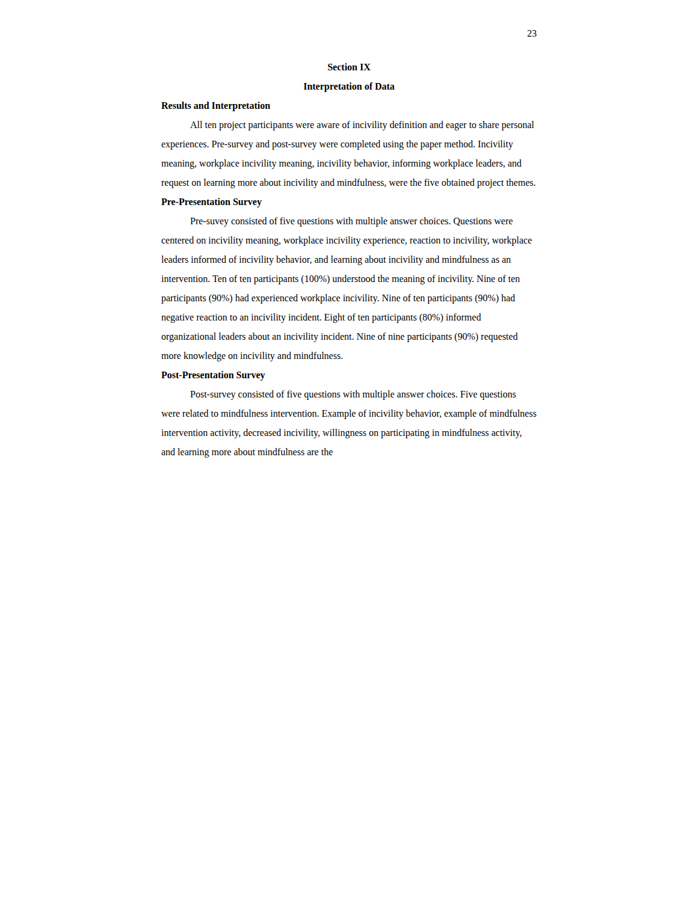23
Section IX
Interpretation of Data
Results and Interpretation
All ten project participants were aware of incivility definition and eager to share personal experiences. Pre-survey and post-survey were completed using the paper method. Incivility meaning, workplace incivility meaning, incivility behavior, informing workplace leaders, and request on learning more about incivility and mindfulness, were the five obtained project themes.
Pre-Presentation Survey
Pre-suvey consisted of five questions with multiple answer choices. Questions were centered on incivility meaning, workplace incivility experience, reaction to incivility, workplace leaders informed of incivility behavior, and learning about incivility and mindfulness as an intervention. Ten of ten participants (100%) understood the meaning of incivility. Nine of ten participants (90%) had experienced workplace incivility. Nine of ten participants (90%) had negative reaction to an incivility incident. Eight of ten participants (80%) informed organizational leaders about an incivility incident. Nine of nine participants (90%) requested more knowledge on incivility and mindfulness.
Post-Presentation Survey
Post-survey consisted of five questions with multiple answer choices. Five questions were related to mindfulness intervention. Example of incivility behavior, example of mindfulness intervention activity, decreased incivility, willingness on participating in mindfulness activity, and learning more about mindfulness are the